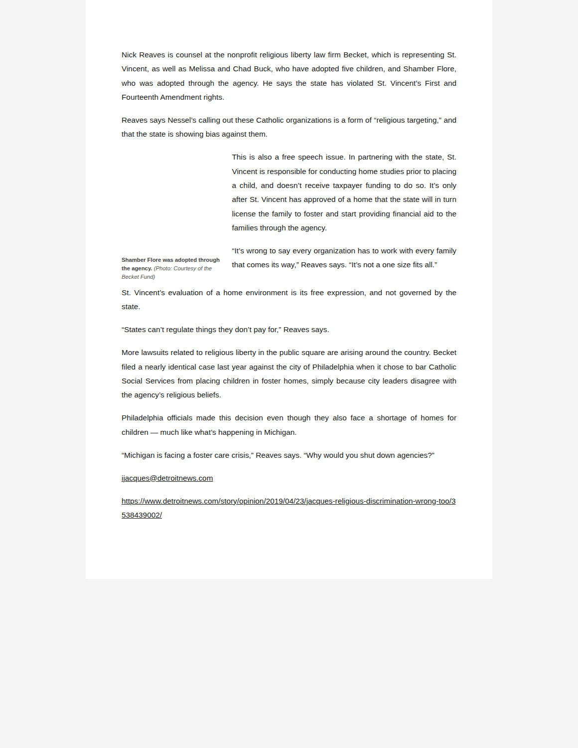Nick Reaves is counsel at the nonprofit religious liberty law firm Becket, which is representing St. Vincent, as well as Melissa and Chad Buck, who have adopted five children, and Shamber Flore, who was adopted through the agency. He says the state has violated St. Vincent’s First and Fourteenth Amendment rights.
Reaves says Nessel’s calling out these Catholic organizations is a form of “religious targeting,” and that the state is showing bias against them.
Shamber Flore was adopted through the agency. (Photo: Courtesy of the Becket Fund)
This is also a free speech issue. In partnering with the state, St. Vincent is responsible for conducting home studies prior to placing a child, and doesn’t receive taxpayer funding to do so. It’s only after St. Vincent has approved of a home that the state will in turn license the family to foster and start providing financial aid to the families through the agency.
“It’s wrong to say every organization has to work with every family that comes its way,” Reaves says. “It’s not a one size fits all.”
St. Vincent’s evaluation of a home environment is its free expression, and not governed by the state.
“States can’t regulate things they don’t pay for,” Reaves says.
More lawsuits related to religious liberty in the public square are arising around the country. Becket filed a nearly identical case last year against the city of Philadelphia when it chose to bar Catholic Social Services from placing children in foster homes, simply because city leaders disagree with the agency’s religious beliefs.
Philadelphia officials made this decision even though they also face a shortage of homes for children — much like what’s happening in Michigan.
“Michigan is facing a foster care crisis,” Reaves says. “Why would you shut down agencies?”
ijacques@detroitnews.com
https://www.detroitnews.com/story/opinion/2019/04/23/jacques-religious-discrimination-wrong-too/3538439002/